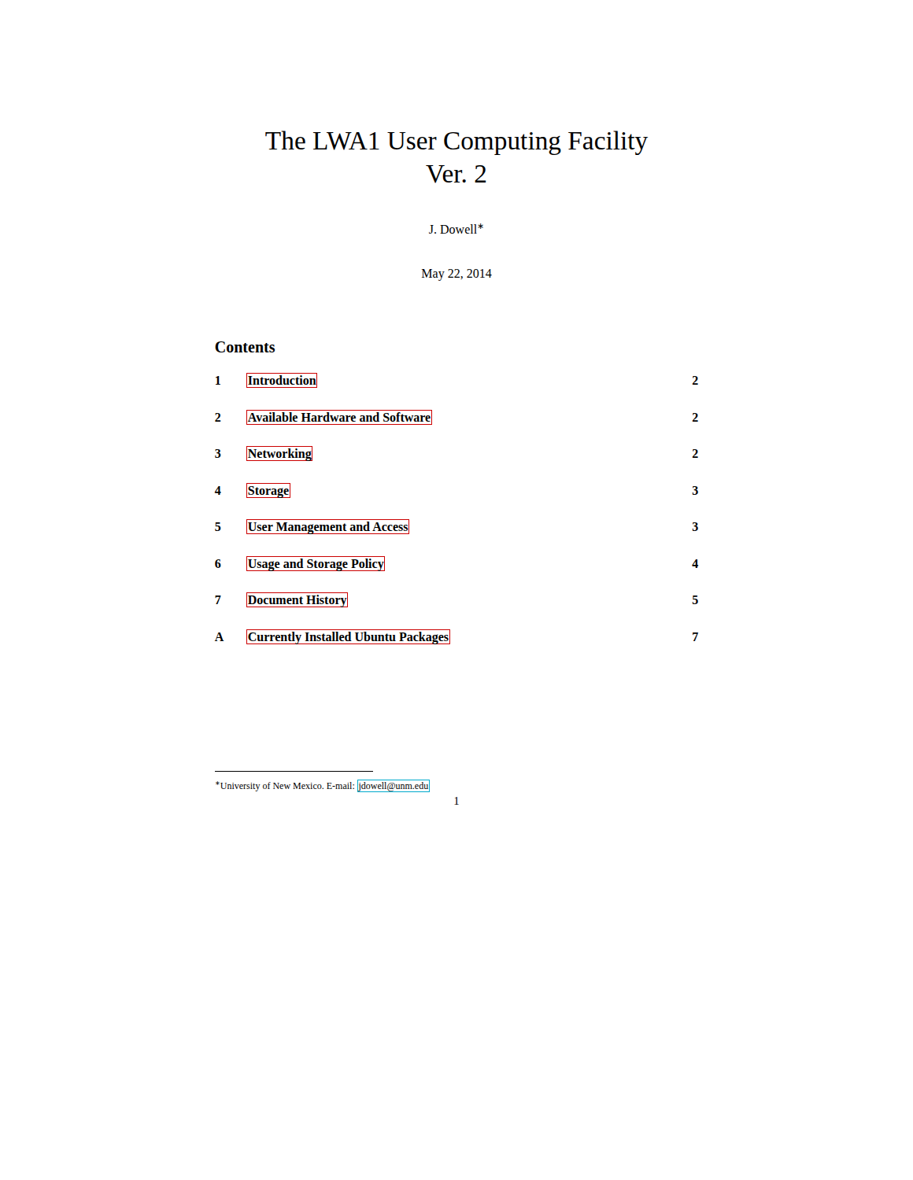The LWA1 User Computing Facility
Ver. 2
J. Dowell∗
May 22, 2014
Contents
1 Introduction 2
2 Available Hardware and Software 2
3 Networking 2
4 Storage 3
5 User Management and Access 3
6 Usage and Storage Policy 4
7 Document History 5
A Currently Installed Ubuntu Packages 7
∗University of New Mexico. E-mail: jdowell@unm.edu
1